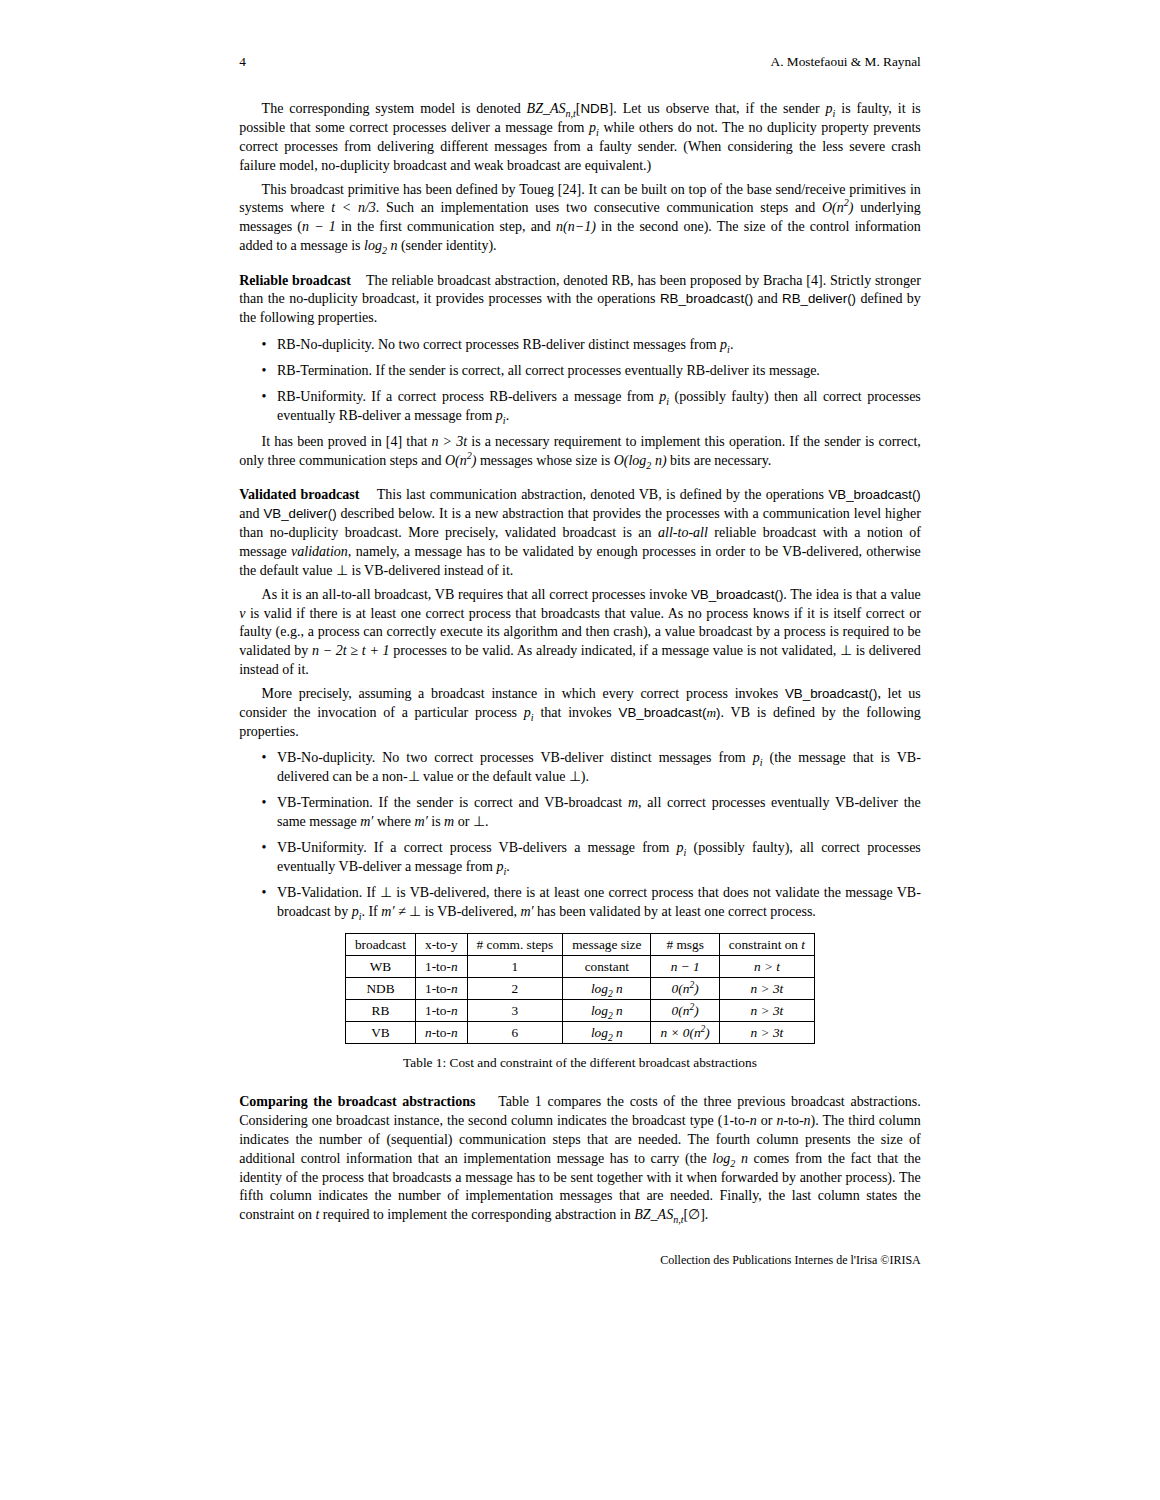4
A. Mostefaoui & M. Raynal
The corresponding system model is denoted BZ_ASn,t[NDB]. Let us observe that, if the sender pi is faulty, it is possible that some correct processes deliver a message from pi while others do not. The no duplicity property prevents correct processes from delivering different messages from a faulty sender. (When considering the less severe crash failure model, no-duplicity broadcast and weak broadcast are equivalent.)
This broadcast primitive has been defined by Toueg [24]. It can be built on top of the base send/receive primitives in systems where t < n/3. Such an implementation uses two consecutive communication steps and O(n2) underlying messages (n − 1 in the first communication step, and n(n−1) in the second one). The size of the control information added to a message is log2 n (sender identity).
Reliable broadcast The reliable broadcast abstraction, denoted RB, has been proposed by Bracha [4]. Strictly stronger than the no-duplicity broadcast, it provides processes with the operations RB_broadcast() and RB_deliver() defined by the following properties.
RB-No-duplicity. No two correct processes RB-deliver distinct messages from pi.
RB-Termination. If the sender is correct, all correct processes eventually RB-deliver its message.
RB-Uniformity. If a correct process RB-delivers a message from pi (possibly faulty) then all correct processes eventually RB-deliver a message from pi.
It has been proved in [4] that n > 3t is a necessary requirement to implement this operation. If the sender is correct, only three communication steps and O(n2) messages whose size is O(log2 n) bits are necessary.
Validated broadcast This last communication abstraction, denoted VB, is defined by the operations VB_broadcast() and VB_deliver() described below. It is a new abstraction that provides the processes with a communication level higher than no-duplicity broadcast. More precisely, validated broadcast is an all-to-all reliable broadcast with a notion of message validation, namely, a message has to be validated by enough processes in order to be VB-delivered, otherwise the default value ⊥ is VB-delivered instead of it.
As it is an all-to-all broadcast, VB requires that all correct processes invoke VB_broadcast(). The idea is that a value v is valid if there is at least one correct process that broadcasts that value. As no process knows if it is itself correct or faulty (e.g., a process can correctly execute its algorithm and then crash), a value broadcast by a process is required to be validated by n − 2t ≥ t + 1 processes to be valid. As already indicated, if a message value is not validated, ⊥ is delivered instead of it.
More precisely, assuming a broadcast instance in which every correct process invokes VB_broadcast(), let us consider the invocation of a particular process pi that invokes VB_broadcast(m). VB is defined by the following properties.
VB-No-duplicity. No two correct processes VB-deliver distinct messages from pi (the message that is VB-delivered can be a non-⊥ value or the default value ⊥).
VB-Termination. If the sender is correct and VB-broadcast m, all correct processes eventually VB-deliver the same message m′ where m′ is m or ⊥.
VB-Uniformity. If a correct process VB-delivers a message from pi (possibly faulty), all correct processes eventually VB-deliver a message from pi.
VB-Validation. If ⊥ is VB-delivered, there is at least one correct process that does not validate the message VB-broadcast by pi. If m′ ≠ ⊥ is VB-delivered, m′ has been validated by at least one correct process.
| broadcast | x-to-y | # comm. steps | message size | # msgs | constraint on t |
| --- | --- | --- | --- | --- | --- |
| WB | 1-to- n | 1 | constant | n − 1 | n > t |
| NDB | 1-to- n | 2 | log 2 n | 0(n 2 ) | n > 3t |
| RB | 1-to- n | 3 | log 2 n | 0(n 2 ) | n > 3t |
| VB | n -to- n | 6 | log 2 n | n × 0(n 2 ) | n > 3t |
Table 1: Cost and constraint of the different broadcast abstractions
Comparing the broadcast abstractions Table 1 compares the costs of the three previous broadcast abstractions. Considering one broadcast instance, the second column indicates the broadcast type (1-to-n or n-to-n). The third column indicates the number of (sequential) communication steps that are needed. The fourth column presents the size of additional control information that an implementation message has to carry (the log2 n comes from the fact that the identity of the process that broadcasts a message has to be sent together with it when forwarded by another process). The fifth column indicates the number of implementation messages that are needed. Finally, the last column states the constraint on t required to implement the corresponding abstraction in BZ_ASn,t[∅].
Collection des Publications Internes de l'Irisa ©IRISA